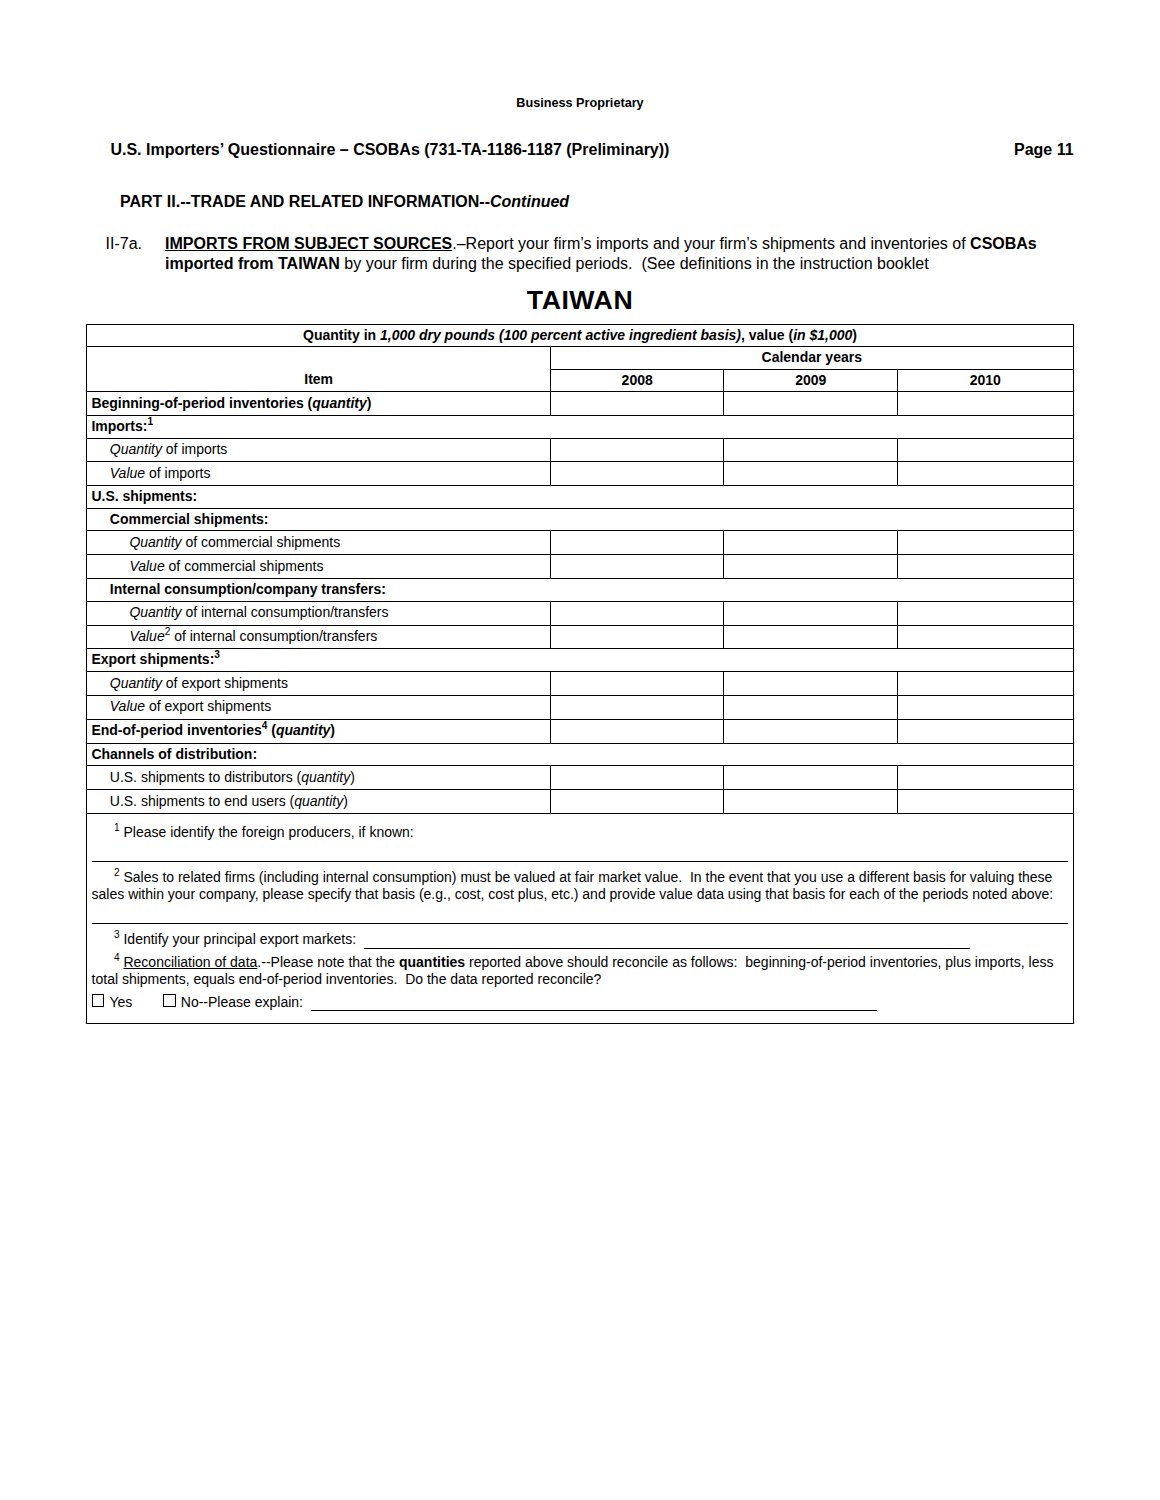Business Proprietary
U.S. Importers’ Questionnaire – CSOBAs (731-TA-1186-1187 (Preliminary)) Page 11
PART II.--TRADE AND RELATED INFORMATION--Continued
II-7a.
IMPORTS FROM SUBJECT SOURCES.–Report your firm’s imports and your firm’s shipments and inventories of CSOBAs imported from TAIWAN by your firm during the specified periods. (See definitions in the instruction booklet
TAIWAN
| Quantity in 1,000 dry pounds (100 percent active ingredient basis) , value ( in $1,000 ) |
| --- |
| | Calendar years |
| Item | 2008 | 2009 | 2010 |
| Beginning-of-period inventories ( quantity ) | | | |
| Imports: 1 |
| Quantity of imports | | | |
| Value of imports | | | |
| U.S. shipments: |
| Commercial shipments: |
| Quantity of commercial shipments | | | |
| Value of commercial shipments | | | |
| Internal consumption/company transfers: |
| Quantity of internal consumption/transfers | | | |
| Value 2 of internal consumption/transfers | | | |
| Export shipments: 3 |
| Quantity of export shipments | | | |
| Value of export shipments | | | |
| End-of-period inventories 4 ( quantity ) | | | |
| Channels of distribution: |
| U.S. shipments to distributors ( quantity ) | | | |
| U.S. shipments to end users ( quantity ) | | | |
1 Please identify the foreign producers, if known:
2 Sales to related firms (including internal consumption) must be valued at fair market value. In the event that you use a different basis for valuing these sales within your company, please specify that basis (e.g., cost, cost plus, etc.) and provide value data using that basis for each of the periods noted above:
3 Identify your principal export markets:
4 Reconciliation of data.--Please note that the quantities reported above should reconcile as follows: beginning-of-period inventories, plus imports, less total shipments, equals end-of-period inventories. Do the data reported reconcile?
Yes No--Please explain: